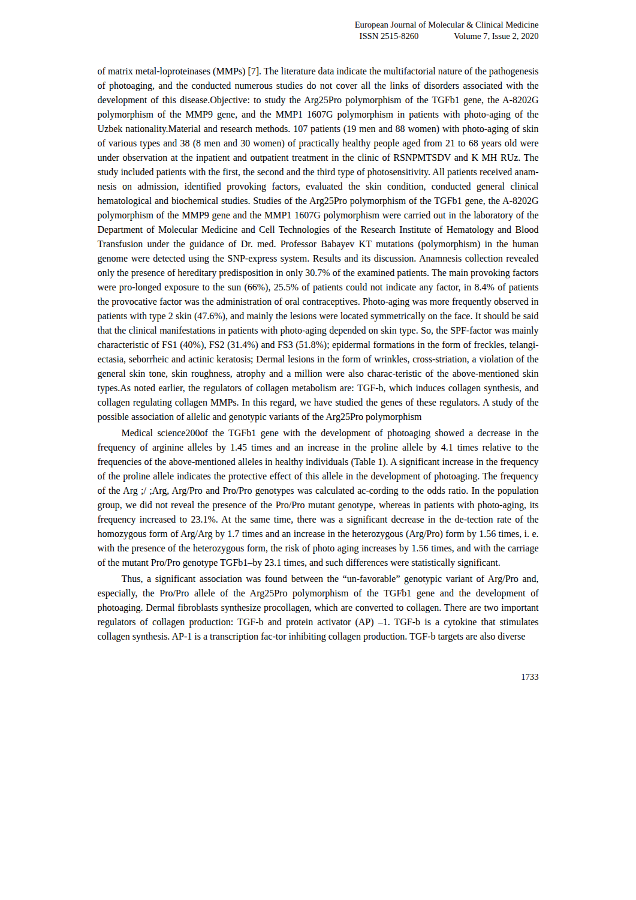European Journal of Molecular & Clinical Medicine ISSN 2515-8260 Volume 7, Issue 2, 2020
of matrix metal-loproteinases (MMPs) [7]. The literature data indicate the multifactorial nature of the pathogenesis of photoaging, and the conducted numerous studies do not cover all the links of disorders associated with the development of this disease.Objective: to study the Arg25Pro polymorphism of the TGFb1 gene, the A-8202G polymorphism of the MMP9 gene, and the MMP1 1607G polymorphism in patients with photo-aging of the Uzbek nationality.Material and research methods. 107 patients (19 men and 88 women) with photo-aging of skin of various types and 38 (8 men and 30 women) of practically healthy people aged from 21 to 68 years old were under observation at the inpatient and outpatient treatment in the clinic of RSNPMTSDV and K MH RUz. The study included patients with the first, the second and the third type of photosensitivity. All patients received anam-nesis on admission, identified provoking factors, evaluated the skin condition, conducted general clinical hematological and biochemical studies. Studies of the Arg25Pro polymorphism of the TGFb1 gene, the A-8202G polymorphism of the MMP9 gene and the MMP1 1607G polymorphism were carried out in the laboratory of the Department of Molecular Medicine and Cell Technologies of the Research Institute of Hematology and Blood Transfusion under the guidance of Dr. med. Professor Babayev KT mutations (polymorphism) in the human genome were detected using the SNP-express system. Results and its discussion. Anamnesis collection revealed only the presence of hereditary predisposition in only 30.7% of the examined patients. The main provoking factors were pro-longed exposure to the sun (66%), 25.5% of patients could not indicate any factor, in 8.4% of patients the provocative factor was the administration of oral contraceptives. Photo-aging was more frequently observed in patients with type 2 skin (47.6%), and mainly the lesions were located symmetrically on the face. It should be said that the clinical manifestations in patients with photo-aging depended on skin type. So, the SPF-factor was mainly characteristic of FS1 (40%), FS2 (31.4%) and FS3 (51.8%); epidermal formations in the form of freckles, telangi-ectasia, seborrheic and actinic keratosis; Dermal lesions in the form of wrinkles, cross-striation, a violation of the general skin tone, skin roughness, atrophy and a million were also charac-teristic of the above-mentioned skin types.As noted earlier, the regulators of collagen metabolism are: TGF-b, which induces collagen synthesis, and collagen regulating collagen MMPs. In this regard, we have studied the genes of these regulators. A study of the possible association of allelic and genotypic variants of the Arg25Pro polymorphism
Medical science200of the TGFb1 gene with the development of photoaging showed a decrease in the frequency of arginine alleles by 1.45 times and an increase in the proline allele by 4.1 times relative to the frequencies of the above-mentioned alleles in healthy individuals (Table 1). A significant increase in the frequency of the proline allele indicates the protective effect of this allele in the development of photoaging. The frequency of the Arg ;/ ;Arg, Arg/Pro and Pro/Pro genotypes was calculated ac-cording to the odds ratio. In the population group, we did not reveal the presence of the Pro/Pro mutant genotype, whereas in patients with photo-aging, its frequency increased to 23.1%. At the same time, there was a significant decrease in the de-tection rate of the homozygous form of Arg/Arg by 1.7 times and an increase in the heterozygous (Arg/Pro) form by 1.56 times, i. e. with the presence of the heterozygous form, the risk of photo aging increases by 1.56 times, and with the carriage of the mutant Pro/Pro genotype TGFb1–by 23.1 times, and such differences were statistically significant.
Thus, a significant association was found between the “un-favorable” genotypic variant of Arg/Pro and, especially, the Pro/Pro allele of the Arg25Pro polymorphism of the TGFb1 gene and the development of photoaging. Dermal fibroblasts synthesize procollagen, which are converted to collagen. There are two important regulators of collagen production: TGF-b and protein activator (AP) –1. TGF-b is a cytokine that stimulates collagen synthesis. AP-1 is a transcription fac-tor inhibiting collagen production. TGF-b targets are also diverse
1733